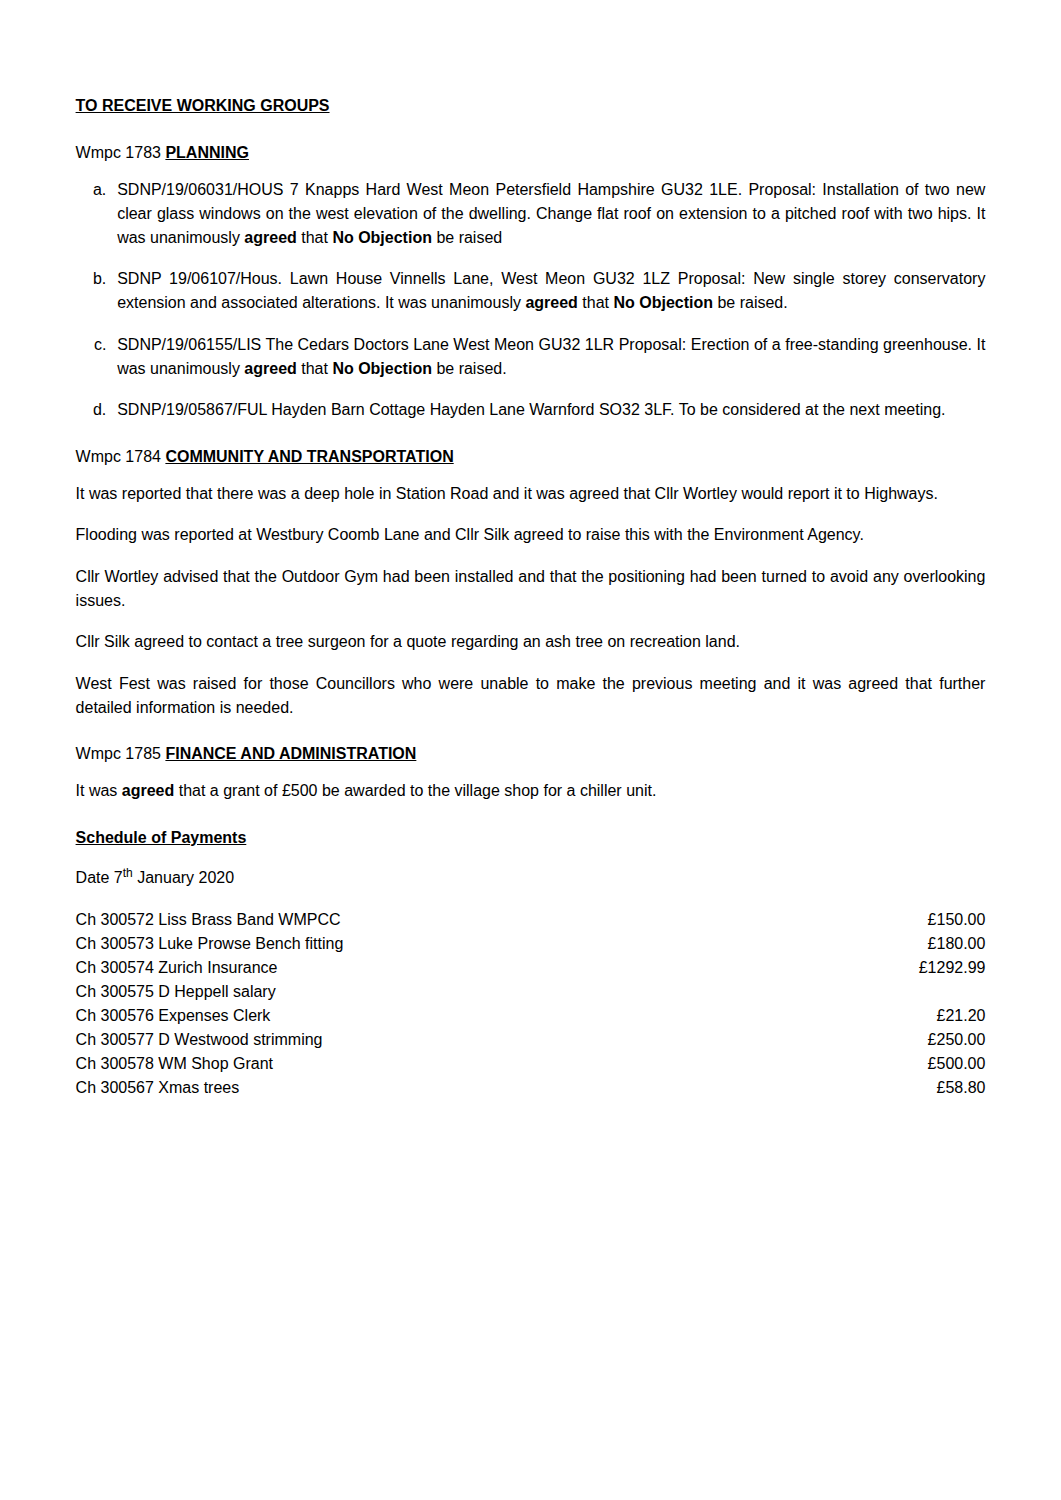TO RECEIVE WORKING GROUPS
Wmpc 1783 PLANNING
SDNP/19/06031/HOUS 7 Knapps Hard West Meon Petersfield Hampshire GU32 1LE. Proposal: Installation of two new clear glass windows on the west elevation of the dwelling. Change flat roof on extension to a pitched roof with two hips. It was unanimously agreed that No Objection be raised
SDNP 19/06107/Hous. Lawn House Vinnells Lane, West Meon GU32 1LZ Proposal: New single storey conservatory extension and associated alterations. It was unanimously agreed that No Objection be raised.
SDNP/19/06155/LIS The Cedars Doctors Lane West Meon GU32 1LR Proposal: Erection of a free-standing greenhouse. It was unanimously agreed that No Objection be raised.
SDNP/19/05867/FUL Hayden Barn Cottage Hayden Lane Warnford SO32 3LF. To be considered at the next meeting.
Wmpc 1784 COMMUNITY AND TRANSPORTATION
It was reported that there was a deep hole in Station Road and it was agreed that Cllr Wortley would report it to Highways.
Flooding was reported at Westbury Coomb Lane and Cllr Silk agreed to raise this with the Environment Agency.
Cllr Wortley advised that the Outdoor Gym had been installed and that the positioning had been turned to avoid any overlooking issues.
Cllr Silk agreed to contact a tree surgeon for a quote regarding an ash tree on recreation land.
West Fest was raised for those Councillors who were unable to make the previous meeting and it was agreed that further detailed information is needed.
Wmpc 1785 FINANCE AND ADMINISTRATION
It was agreed that a grant of £500 be awarded to the village shop for a chiller unit.
Schedule of Payments
Date 7th January 2020
| Ch 300572 Liss Brass Band WMPCC | £150.00 |
| Ch 300573 Luke Prowse Bench fitting | £180.00 |
| Ch 300574 Zurich Insurance | £1292.99 |
| Ch 300575 D Heppell salary | |
| Ch 300576 Expenses Clerk | £21.20 |
| Ch 300577 D Westwood strimming | £250.00 |
| Ch 300578 WM Shop Grant | £500.00 |
| Ch 300567 Xmas trees | £58.80 |